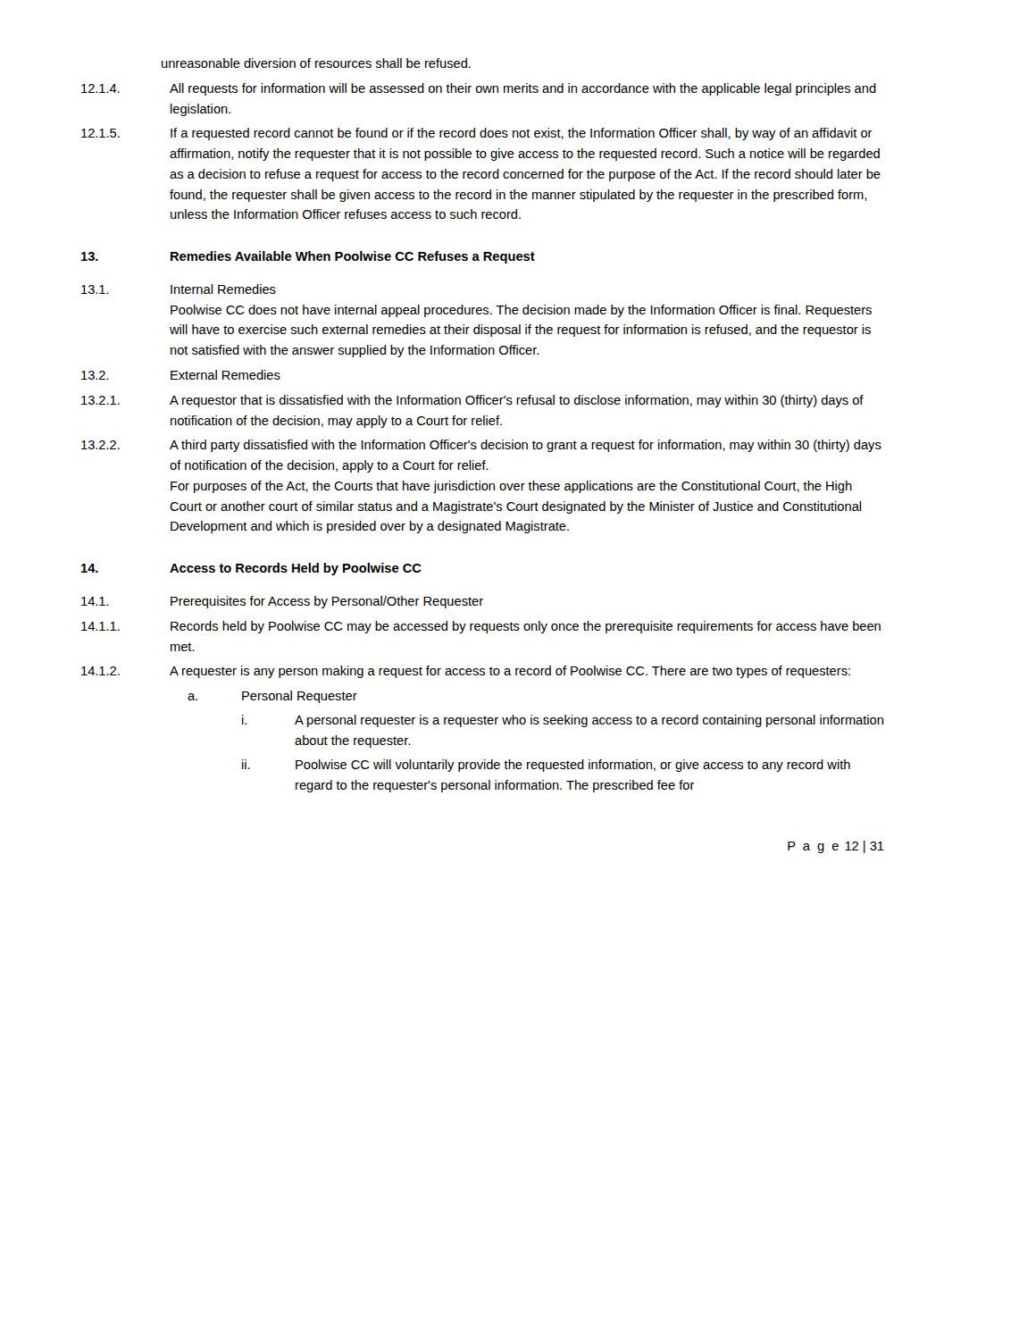unreasonable diversion of resources shall be refused.
12.1.4.
All requests for information will be assessed on their own merits and in accordance with the applicable legal principles and legislation.
12.1.5.
If a requested record cannot be found or if the record does not exist, the Information Officer shall, by way of an affidavit or affirmation, notify the requester that it is not possible to give access to the requested record. Such a notice will be regarded as a decision to refuse a request for access to the record concerned for the purpose of the Act. If the record should later be found, the requester shall be given access to the record in the manner stipulated by the requester in the prescribed form, unless the Information Officer refuses access to such record.
13. Remedies Available When Poolwise CC Refuses a Request
13.1.
Internal Remedies
Poolwise CC does not have internal appeal procedures. The decision made by the Information Officer is final. Requesters will have to exercise such external remedies at their disposal if the request for information is refused, and the requestor is not satisfied with the answer supplied by the Information Officer.
13.2.
External Remedies
13.2.1.
A requestor that is dissatisfied with the Information Officer's refusal to disclose information, may within 30 (thirty) days of notification of the decision, may apply to a Court for relief.
13.2.2.
A third party dissatisfied with the Information Officer's decision to grant a request for information, may within 30 (thirty) days of notification of the decision, apply to a Court for relief.
For purposes of the Act, the Courts that have jurisdiction over these applications are the Constitutional Court, the High Court or another court of similar status and a Magistrate's Court designated by the Minister of Justice and Constitutional Development and which is presided over by a designated Magistrate.
14. Access to Records Held by Poolwise CC
14.1.
Prerequisites for Access by Personal/Other Requester
14.1.1.
Records held by Poolwise CC may be accessed by requests only once the prerequisite requirements for access have been met.
14.1.2.
A requester is any person making a request for access to a record of Poolwise CC. There are two types of requesters:
a.
Personal Requester
i.
A personal requester is a requester who is seeking access to a record containing personal information about the requester.
ii.
Poolwise CC will voluntarily provide the requested information, or give access to any record with regard to the requester's personal information. The prescribed fee for
P a g e 12 | 31